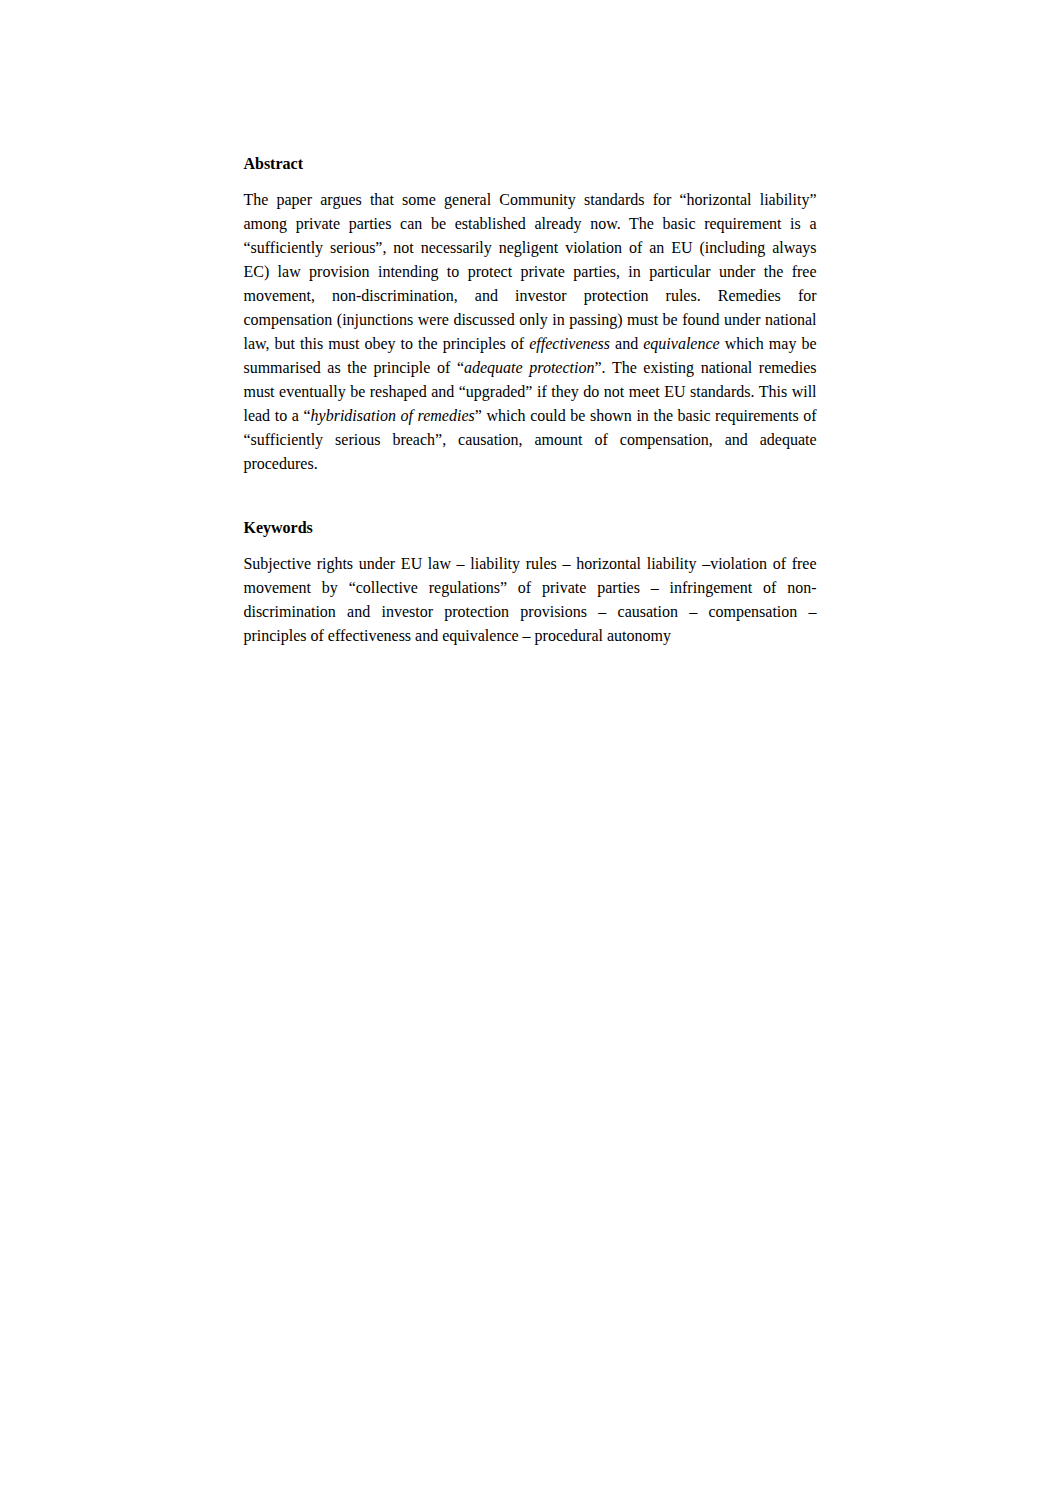Abstract
The paper argues that some general Community standards for “horizontal liability” among private parties can be established already now. The basic requirement is a “sufficiently serious”, not necessarily negligent violation of an EU (including always EC) law provision intending to protect private parties, in particular under the free movement, non-discrimination, and investor protection rules. Remedies for compensation (injunctions were discussed only in passing) must be found under national law, but this must obey to the principles of effectiveness and equivalence which may be summarised as the principle of “adequate protection”. The existing national remedies must eventually be reshaped and “upgraded” if they do not meet EU standards. This will lead to a “hybridisation of remedies” which could be shown in the basic requirements of “sufficiently serious breach”, causation, amount of compensation, and adequate procedures.
Keywords
Subjective rights under EU law – liability rules – horizontal liability –violation of free movement by “collective regulations” of private parties – infringement of non-discrimination and investor protection provisions – causation – compensation – principles of effectiveness and equivalence – procedural autonomy